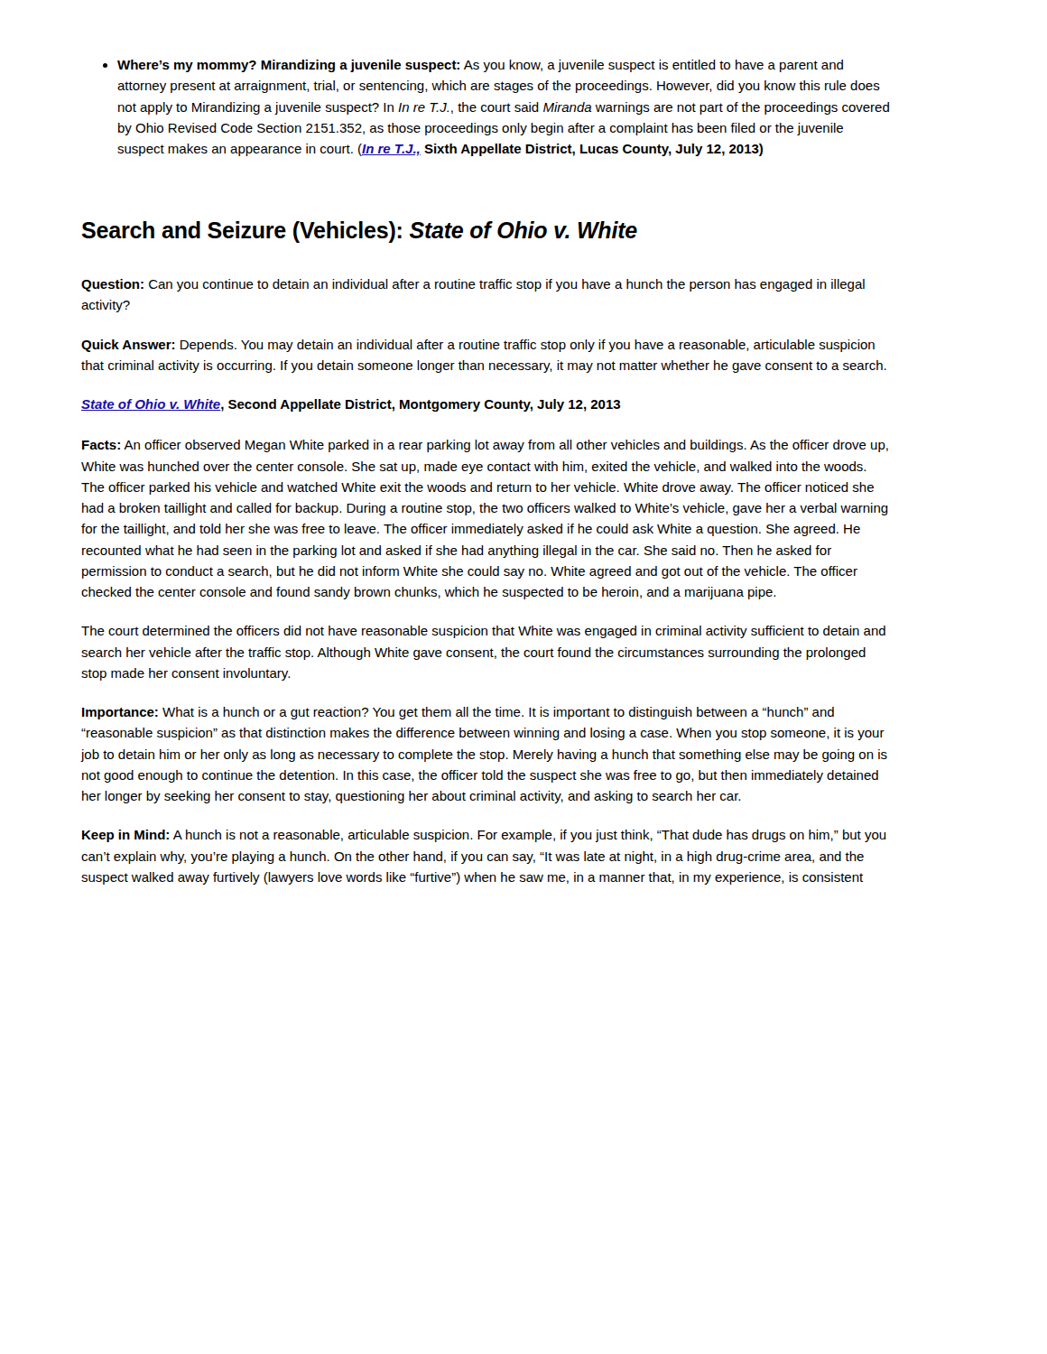Where’s my mommy? Mirandizing a juvenile suspect: As you know, a juvenile suspect is entitled to have a parent and attorney present at arraignment, trial, or sentencing, which are stages of the proceedings. However, did you know this rule does not apply to Mirandizing a juvenile suspect? In In re T.J., the court said Miranda warnings are not part of the proceedings covered by Ohio Revised Code Section 2151.352, as those proceedings only begin after a complaint has been filed or the juvenile suspect makes an appearance in court. (In re T.J., Sixth Appellate District, Lucas County, July 12, 2013)
Search and Seizure (Vehicles): State of Ohio v. White
Question: Can you continue to detain an individual after a routine traffic stop if you have a hunch the person has engaged in illegal activity?
Quick Answer: Depends. You may detain an individual after a routine traffic stop only if you have a reasonable, articulable suspicion that criminal activity is occurring. If you detain someone longer than necessary, it may not matter whether he gave consent to a search.
State of Ohio v. White, Second Appellate District, Montgomery County, July 12, 2013
Facts: An officer observed Megan White parked in a rear parking lot away from all other vehicles and buildings. As the officer drove up, White was hunched over the center console. She sat up, made eye contact with him, exited the vehicle, and walked into the woods. The officer parked his vehicle and watched White exit the woods and return to her vehicle. White drove away. The officer noticed she had a broken taillight and called for backup. During a routine stop, the two officers walked to White’s vehicle, gave her a verbal warning for the taillight, and told her she was free to leave. The officer immediately asked if he could ask White a question. She agreed. He recounted what he had seen in the parking lot and asked if she had anything illegal in the car. She said no. Then he asked for permission to conduct a search, but he did not inform White she could say no. White agreed and got out of the vehicle. The officer checked the center console and found sandy brown chunks, which he suspected to be heroin, and a marijuana pipe.
The court determined the officers did not have reasonable suspicion that White was engaged in criminal activity sufficient to detain and search her vehicle after the traffic stop. Although White gave consent, the court found the circumstances surrounding the prolonged stop made her consent involuntary.
Importance: What is a hunch or a gut reaction? You get them all the time. It is important to distinguish between a “hunch” and “reasonable suspicion” as that distinction makes the difference between winning and losing a case. When you stop someone, it is your job to detain him or her only as long as necessary to complete the stop. Merely having a hunch that something else may be going on is not good enough to continue the detention. In this case, the officer told the suspect she was free to go, but then immediately detained her longer by seeking her consent to stay, questioning her about criminal activity, and asking to search her car.
Keep in Mind: A hunch is not a reasonable, articulable suspicion. For example, if you just think, “That dude has drugs on him,” but you can’t explain why, you’re playing a hunch. On the other hand, if you can say, “It was late at night, in a high drug-crime area, and the suspect walked away furtively (lawyers love words like “furtive”) when he saw me, in a manner that, in my experience, is consistent